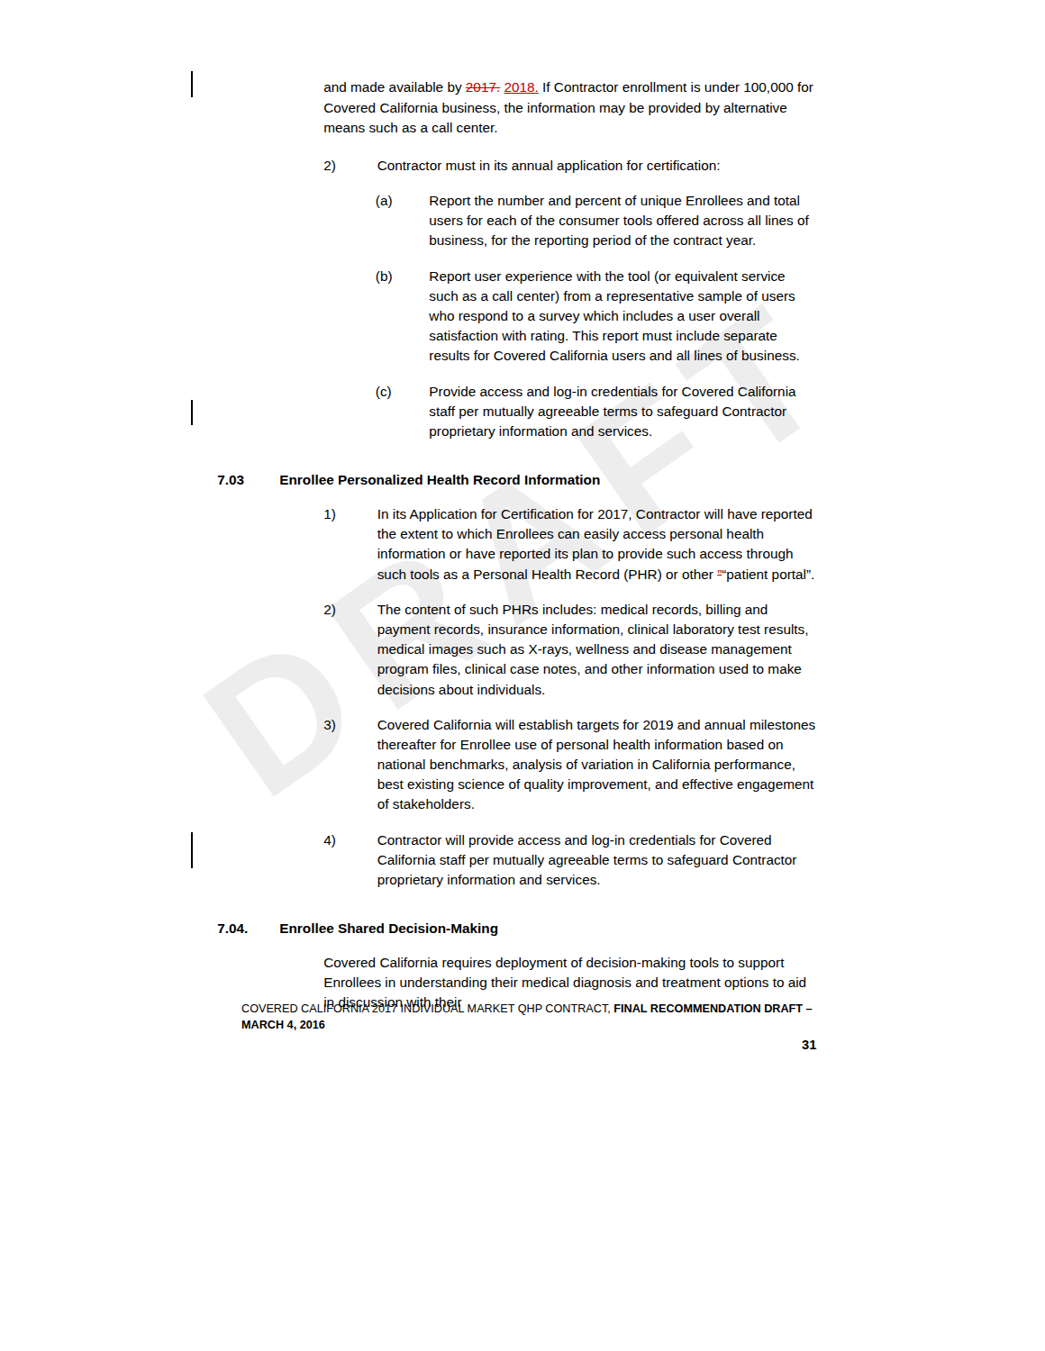DRAFT
and made available by 2017. 2018. If Contractor enrollment is under 100,000 for Covered California business, the information may be provided by alternative means such as a call center.
2)
Contractor must in its annual application for certification:
(a)
Report the number and percent of unique Enrollees and total users for each of the consumer tools offered across all lines of business, for the reporting period of the contract year.
(b)
Report user experience with the tool (or equivalent service such as a call center) from a representative sample of users who respond to a survey which includes a user overall satisfaction with rating. This report must include separate results for Covered California users and all lines of business.
(c)
Provide access and log-in credentials for Covered California staff per mutually agreeable terms to safeguard Contractor proprietary information and services.
7.03 Enrollee Personalized Health Record Information
1)
In its Application for Certification for 2017, Contractor will have reported the extent to which Enrollees can easily access personal health information or have reported its plan to provide such access through such tools as a Personal Health Record (PHR) or other ”“patient portal”.
2)
The content of such PHRs includes: medical records, billing and payment records, insurance information, clinical laboratory test results, medical images such as X-rays, wellness and disease management program files, clinical case notes, and other information used to make decisions about individuals.
3)
Covered California will establish targets for 2019 and annual milestones thereafter for Enrollee use of personal health information based on national benchmarks, analysis of variation in California performance, best existing science of quality improvement, and effective engagement of stakeholders.
4)
Contractor will provide access and log-in credentials for Covered California staff per mutually agreeable terms to safeguard Contractor proprietary information and services.
7.04. Enrollee Shared Decision-Making
Covered California requires deployment of decision-making tools to support Enrollees in understanding their medical diagnosis and treatment options to aid in discussion with their
COVERED CALIFORNIA 2017 INDIVIDUAL MARKET QHP CONTRACT, FINAL RECOMMENDATION DRAFT – MARCH 4, 2016
31